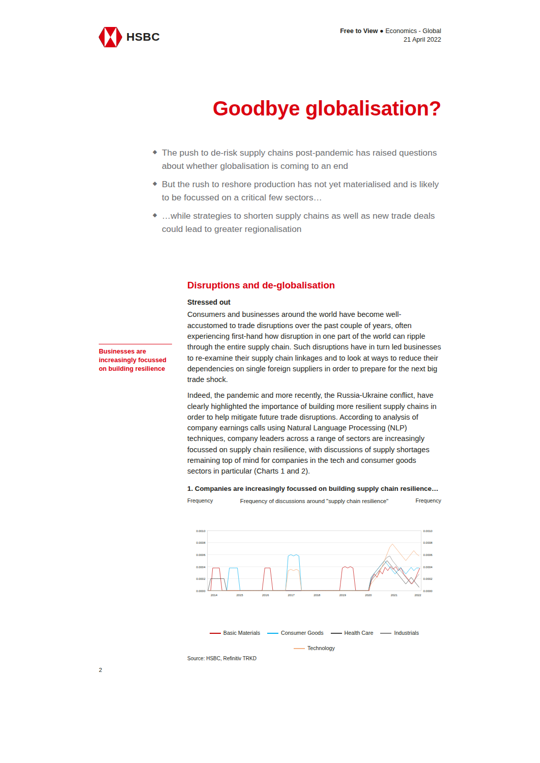HSBC
Free to View ● Economics - Global
21 April 2022
Goodbye globalisation?
The push to de-risk supply chains post-pandemic has raised questions about whether globalisation is coming to an end
But the rush to reshore production has not yet materialised and is likely to be focussed on a critical few sectors…
…while strategies to shorten supply chains as well as new trade deals could lead to greater regionalisation
Businesses are increasingly focussed on building resilience
Disruptions and de-globalisation
Stressed out
Consumers and businesses around the world have become well-accustomed to trade disruptions over the past couple of years, often experiencing first-hand how disruption in one part of the world can ripple through the entire supply chain. Such disruptions have in turn led businesses to re-examine their supply chain linkages and to look at ways to reduce their dependencies on single foreign suppliers in order to prepare for the next big trade shock.
Indeed, the pandemic and more recently, the Russia-Ukraine conflict, have clearly highlighted the importance of building more resilient supply chains in order to help mitigate future trade disruptions. According to analysis of company earnings calls using Natural Language Processing (NLP) techniques, company leaders across a range of sectors are increasingly focussed on supply chain resilience, with discussions of supply shortages remaining top of mind for companies in the tech and consumer goods sectors in particular (Charts 1 and 2).
1. Companies are increasingly focussed on building supply chain resilience…
Frequency Frequency of discussions around "supply chain resilience" Frequency
0.0010 0.0008 0.0006 0.0004 0.0002 0.0000 0.0010 0.0008 0.0006 0.0004 0.0002 0.0000 2014 2015 2016 2017 2018 2019 2020 2021 2022
Basic Materials Consumer Goods Health Care Industrials Technology
Source: HSBC, Refinitiv TRKD
2